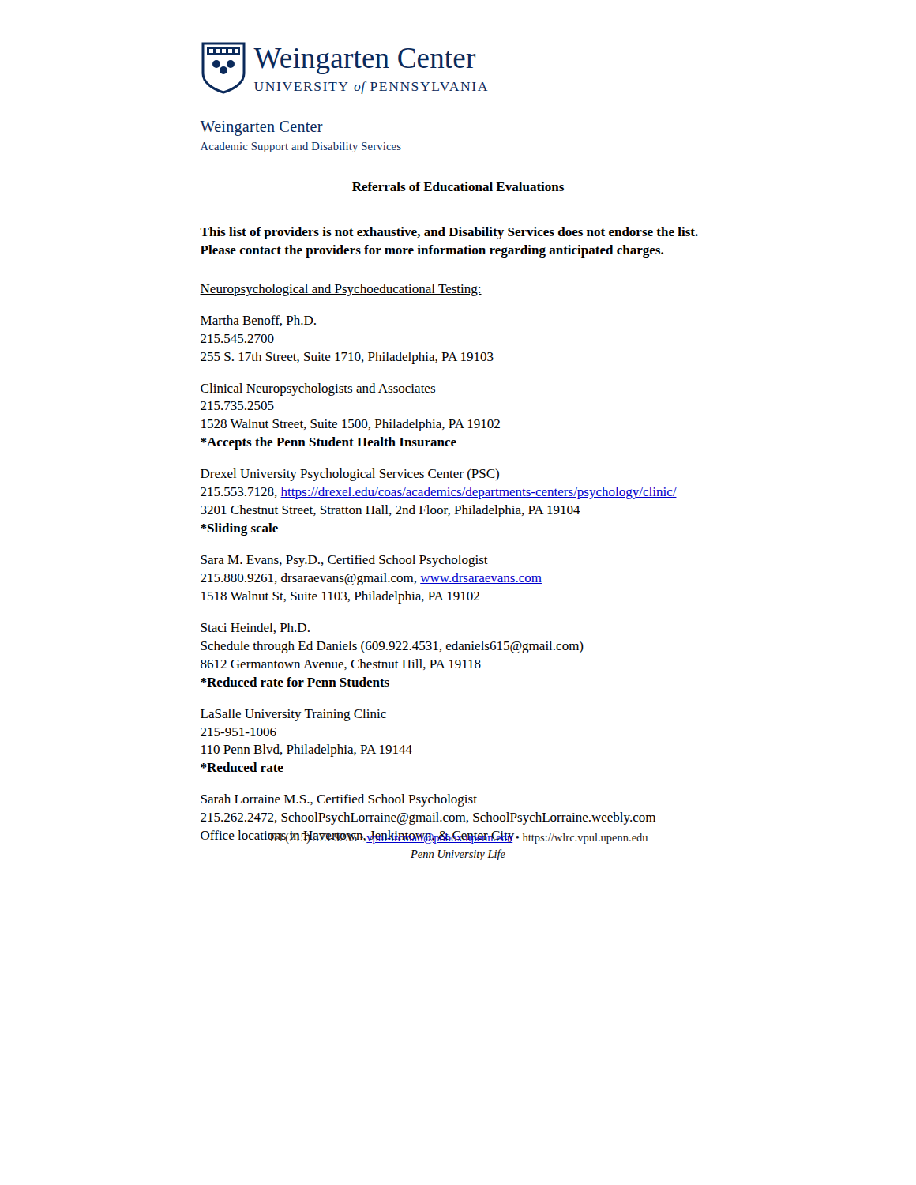Weingarten Center
University of Pennsylvania
Weingarten Center
Academic Support and Disability Services
Referrals of Educational Evaluations
This list of providers is not exhaustive, and Disability Services does not endorse the list. Please contact the providers for more information regarding anticipated charges.
Neuropsychological and Psychoeducational Testing:
Martha Benoff, Ph.D.
215.545.2700
255 S. 17th Street, Suite 1710, Philadelphia, PA 19103
Clinical Neuropsychologists and Associates
215.735.2505
1528 Walnut Street, Suite 1500, Philadelphia, PA 19102
*Accepts the Penn Student Health Insurance
Drexel University Psychological Services Center (PSC)
215.553.7128, https://drexel.edu/coas/academics/departments-centers/psychology/clinic/
3201 Chestnut Street, Stratton Hall, 2nd Floor, Philadelphia, PA 19104
*Sliding scale
Sara M. Evans, Psy.D., Certified School Psychologist
215.880.9261, drsaraevans@gmail.com, www.drsaraevans.com
1518 Walnut St, Suite 1103, Philadelphia, PA 19102
Staci Heindel, Ph.D.
Schedule through Ed Daniels (609.922.4531, edaniels615@gmail.com)
8612 Germantown Avenue, Chestnut Hill, PA 19118
*Reduced rate for Penn Students
LaSalle University Training Clinic
215-951-1006
110 Penn Blvd, Philadelphia, PA 19144
*Reduced rate
Sarah Lorraine M.S., Certified School Psychologist
215.262.2472, SchoolPsychLorraine@gmail.com, SchoolPsychLorraine.weebly.com
Office locations in Havertown, Jenkintown, & Center City
Tel (215) 573-9235 • vpul-lrcmail@pobox.upenn.edu • https://wlrc.vpul.upenn.edu
Penn University Life